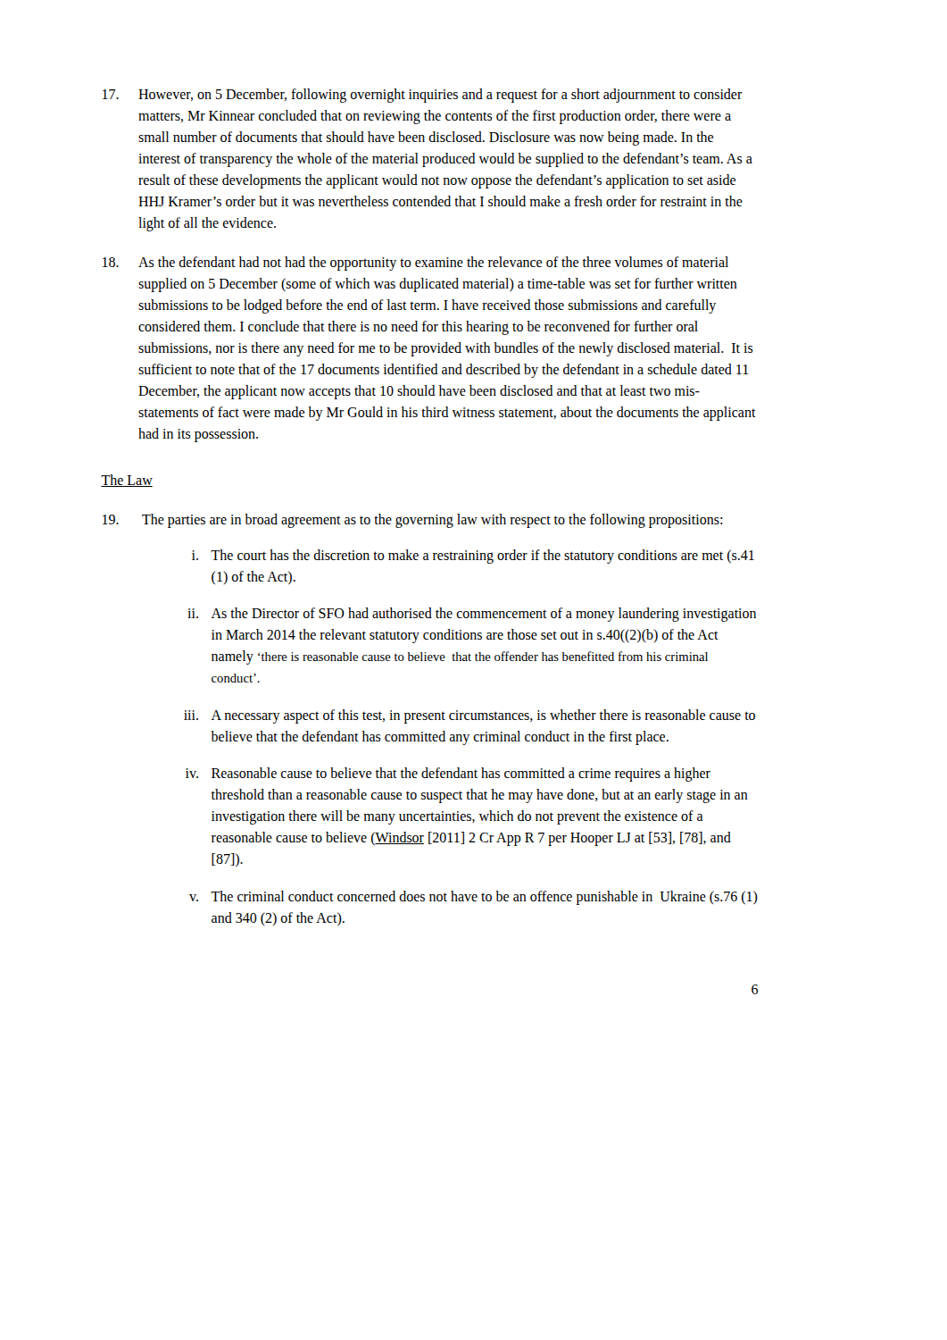However, on 5 December, following overnight inquiries and a request for a short adjournment to consider matters, Mr Kinnear concluded that on reviewing the contents of the first production order, there were a small number of documents that should have been disclosed. Disclosure was now being made. In the interest of transparency the whole of the material produced would be supplied to the defendant’s team. As a result of these developments the applicant would not now oppose the defendant’s application to set aside HHJ Kramer’s order but it was nevertheless contended that I should make a fresh order for restraint in the light of all the evidence.
As the defendant had not had the opportunity to examine the relevance of the three volumes of material supplied on 5 December (some of which was duplicated material) a time-table was set for further written submissions to be lodged before the end of last term. I have received those submissions and carefully considered them. I conclude that there is no need for this hearing to be reconvened for further oral submissions, nor is there any need for me to be provided with bundles of the newly disclosed material. It is sufficient to note that of the 17 documents identified and described by the defendant in a schedule dated 11 December, the applicant now accepts that 10 should have been disclosed and that at least two mis-statements of fact were made by Mr Gould in his third witness statement, about the documents the applicant had in its possession.
The Law
The parties are in broad agreement as to the governing law with respect to the following propositions:
The court has the discretion to make a restraining order if the statutory conditions are met (s.41 (1) of the Act).
As the Director of SFO had authorised the commencement of a money laundering investigation in March 2014 the relevant statutory conditions are those set out in s.40((2)(b) of the Act namely ‘there is reasonable cause to believe that the offender has benefitted from his criminal conduct’.
A necessary aspect of this test, in present circumstances, is whether there is reasonable cause to believe that the defendant has committed any criminal conduct in the first place.
Reasonable cause to believe that the defendant has committed a crime requires a higher threshold than a reasonable cause to suspect that he may have done, but at an early stage in an investigation there will be many uncertainties, which do not prevent the existence of a reasonable cause to believe (Windsor [2011] 2 Cr App R 7 per Hooper LJ at [53], [78], and [87]).
The criminal conduct concerned does not have to be an offence punishable in Ukraine (s.76 (1) and 340 (2) of the Act).
6